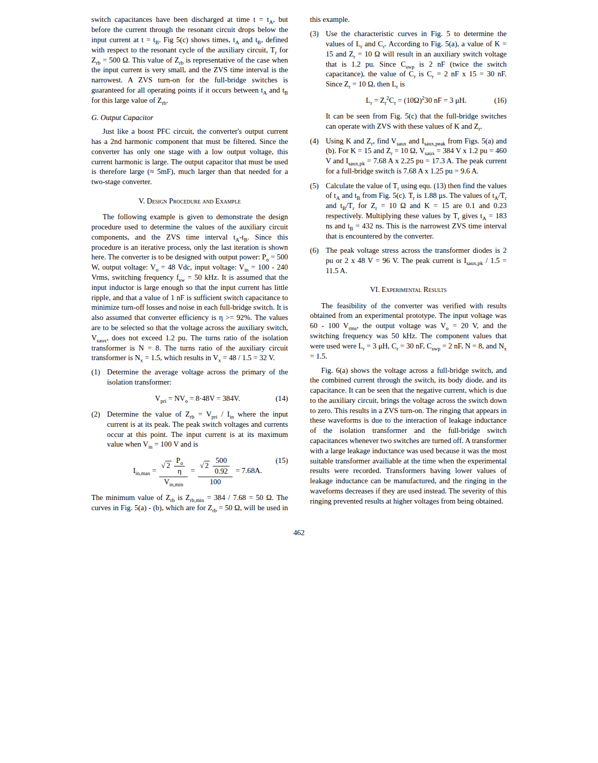switch capacitances have been discharged at time t = tA, but before the current through the resonant circuit drops below the input current at t = tB. Fig 5(c) shows times, tA and tB, defined with respect to the resonant cycle of the auxiliary circuit, Tr for Zrb = 500 Ω. This value of Zrb is representative of the case when the input current is very small, and the ZVS time interval is the narrowest. A ZVS turn-on for the full-bridge switches is guaranteed for all operating points if it occurs between tA and tB for this large value of Zrb.
G. Output Capacitor
Just like a boost PFC circuit, the converter's output current has a 2nd harmonic component that must be filtered. Since the converter has only one stage with a low output voltage, this current harmonic is large. The output capacitor that must be used is therefore large (≈ 5mF), much larger than that needed for a two-stage converter.
V. Design Procedure and Example
The following example is given to demonstrate the design procedure used to determine the values of the auxiliary circuit components, and the ZVS time interval tA-tB. Since this procedure is an iterative process, only the last iteration is shown here. The converter is to be designed with output power: Po = 500 W, output voltage: Vo = 48 Vdc, input voltage: Vin = 100 - 240 Vrms, switching frequency fsw = 50 kHz. It is assumed that the input inductor is large enough so that the input current has little ripple, and that a value of 1 nF is sufficient switch capacitance to minimize turn-off losses and noise in each full-bridge switch. It is also assumed that converter efficiency is η >= 92%. The values are to be selected so that the voltage across the auxiliary switch, Vsaux, does not exceed 1.2 pu. The turns ratio of the isolation transformer is N = 8. The turns ratio of the auxiliary circuit transformer is Nx = 1.5, which results in Vx = 48 / 1.5 = 32 V.
Determine the average voltage across the primary of the isolation transformer: Vpri = NVo = 8·48V = 384V. (14)
Determine the value of Zrb = Vpri / Iin where the input current is at its peak. The peak switch voltages and currents occur at this point. The input current is at its maximum value when Vin = 100 V and is Iin,max = √2 Po η Vin,min = √2 5000.92100 = 7.68A. (15)
The minimum value of Zrb is Zrb,min = 384 / 7.68 = 50 Ω. The curves in Fig. 5(a) - (b), which are for Zrb = 50 Ω, will be used in this example.
Use the characteristic curves in Fig. 5 to determine the values of Lr and Cr. According to Fig. 5(a), a value of K = 15 and Zr = 10 Ω will result in an auxiliary switch voltage that is 1.2 pu. Since Cswp is 2 nF (twice the switch capacitance), the value of Cr is Cr = 2 nF x 15 = 30 nF. Since Zr = 10 Ω, then Lr is Lr = Zr2Cr = (10Ω)230 nF = 3 μH. (16) It can be seen from Fig. 5(c) that the full-bridge switches can operate with ZVS with these values of K and Zr.
Using K and Zr, find Vsaux and Isaux,peak from Figs. 5(a) and (b). For K = 15 and Zr = 10 Ω, Vsaux = 384 V x 1.2 pu = 460 V and Isaux,pk = 7.68 A x 2.25 pu = 17.3 A. The peak current for a full-bridge switch is 7.68 A x 1.25 pu = 9.6 A.
Calculate the value of Tr using equ. (13) then find the values of tA and tB from Fig. 5(c). Tr is 1.88 μs. The values of tA/Tr and tB/Tr for Zr = 10 Ω and K = 15 are 0.1 and 0.23 respectively. Multiplying these values by Tr gives tA = 183 ns and tB = 432 ns. This is the narrowest ZVS time interval that is encountered by the converter.
The peak voltage stress across the transformer diodes is 2 pu or 2 x 48 V = 96 V. The peak current is Isaux,pk / 1.5 = 11.5 A.
VI. Experimental Results
The feasibility of the converter was verified with results obtained from an experimental prototype. The input voltage was 60 - 100 Vrms, the output voltage was Vo = 20 V, and the switching frequency was 50 kHz. The component values that were used were Lr = 3 μH, Cr = 30 nF, Cswp = 2 nF, N = 8, and Nx = 1.5.
Fig. 6(a) shows the voltage across a full-bridge switch, and the combined current through the switch, its body diode, and its capacitance. It can be seen that the negative current, which is due to the auxiliary circuit, brings the voltage across the switch down to zero. This results in a ZVS turn-on. The ringing that appears in these waveforms is due to the interaction of leakage inductance of the isolation transformer and the full-bridge switch capacitances whenever two switches are turned off. A transformer with a large leakage inductance was used because it was the most suitable transformer availiable at the time when the experimental results were recorded. Transformers having lower values of leakage inductance can be manufactured, and the ringing in the waveforms decreases if they are used instead. The severity of this ringing prevented results at higher voltages from being obtained.
462